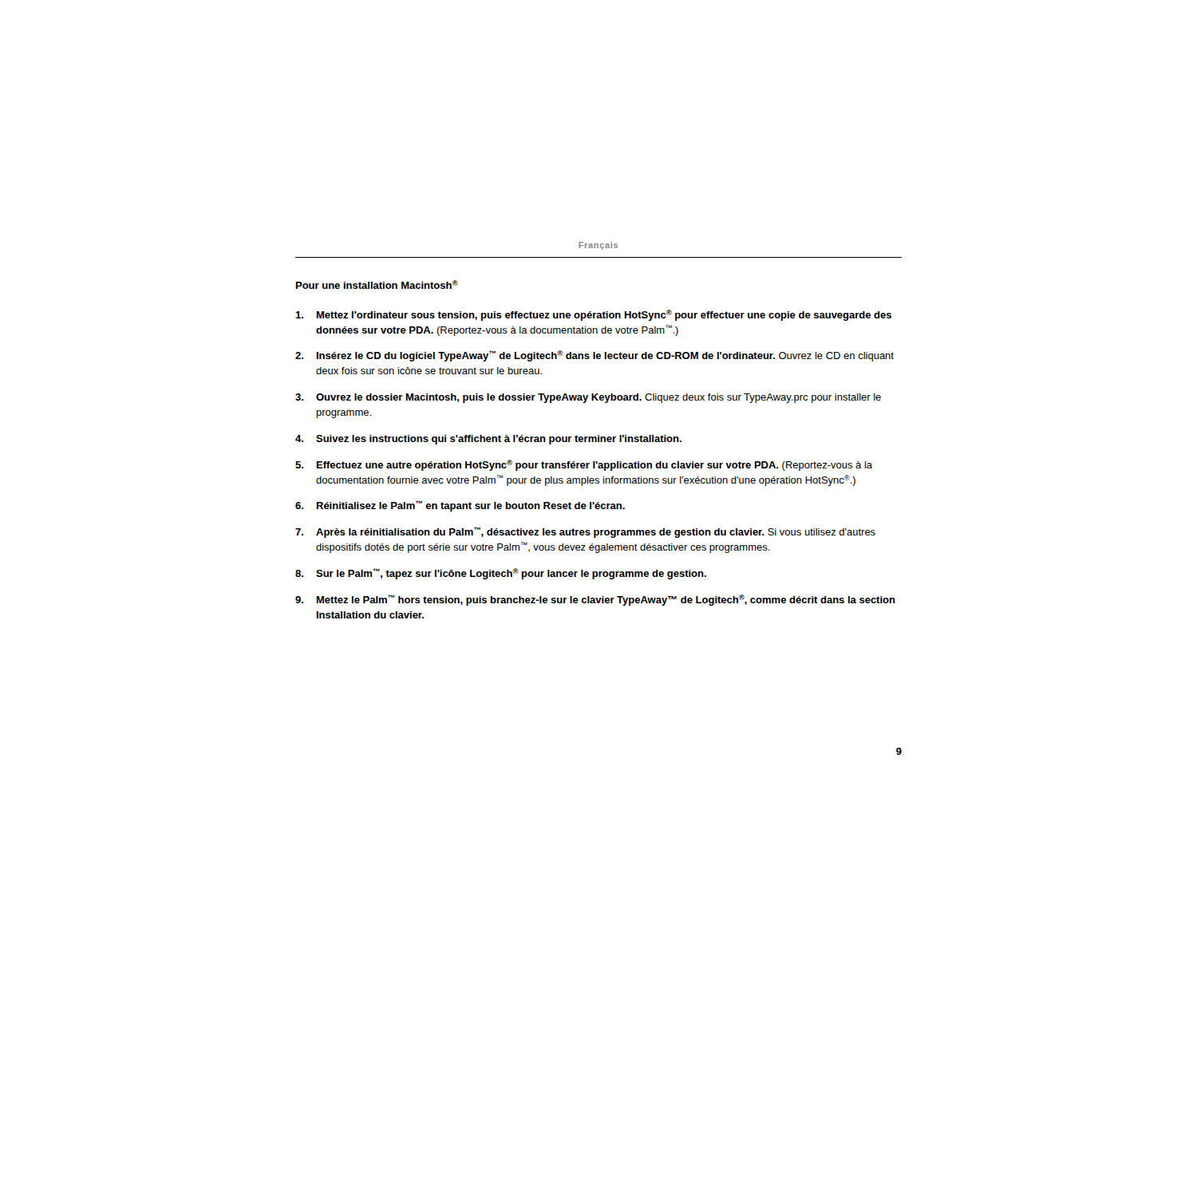Français
Pour une installation Macintosh®
Mettez l'ordinateur sous tension, puis effectuez une opération HotSync® pour effectuer une copie de sauvegarde des données sur votre PDA. (Reportez-vous à la documentation de votre Palm™.)
Insérez le CD du logiciel TypeAway™ de Logitech® dans le lecteur de CD-ROM de l'ordinateur. Ouvrez le CD en cliquant deux fois sur son icône se trouvant sur le bureau.
Ouvrez le dossier Macintosh, puis le dossier TypeAway Keyboard. Cliquez deux fois sur TypeAway.prc pour installer le programme.
Suivez les instructions qui s'affichent à l'écran pour terminer l'installation.
Effectuez une autre opération HotSync® pour transférer l'application du clavier sur votre PDA. (Reportez-vous à la documentation fournie avec votre Palm™ pour de plus amples informations sur l'exécution d'une opération HotSync®.)
Réinitialisez le Palm™ en tapant sur le bouton Reset de l'écran.
Après la réinitialisation du Palm™, désactivez les autres programmes de gestion du clavier. Si vous utilisez d'autres dispositifs dotés de port série sur votre Palm™, vous devez également désactiver ces programmes.
Sur le Palm™, tapez sur l'icône Logitech® pour lancer le programme de gestion.
Mettez le Palm™ hors tension, puis branchez-le sur le clavier TypeAway™ de Logitech®, comme décrit dans la section Installation du clavier.
9